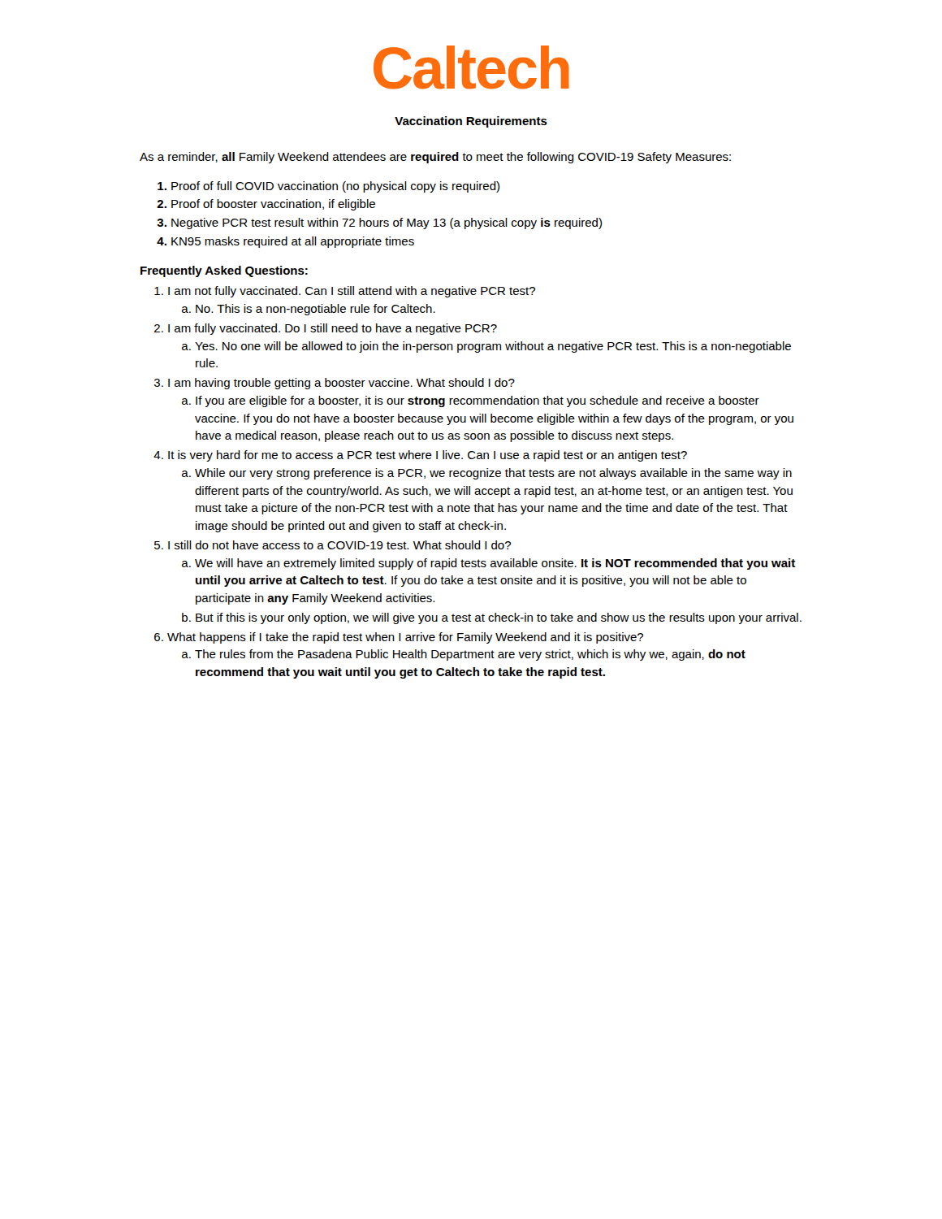Caltech
Vaccination Requirements
As a reminder, all Family Weekend attendees are required to meet the following COVID-19 Safety Measures:
Proof of full COVID vaccination (no physical copy is required)
Proof of booster vaccination, if eligible
Negative PCR test result within 72 hours of May 13 (a physical copy is required)
KN95 masks required at all appropriate times
Frequently Asked Questions:
I am not fully vaccinated. Can I still attend with a negative PCR test?
No. This is a non-negotiable rule for Caltech.
I am fully vaccinated. Do I still need to have a negative PCR?
Yes. No one will be allowed to join the in-person program without a negative PCR test. This is a non-negotiable rule.
I am having trouble getting a booster vaccine. What should I do?
If you are eligible for a booster, it is our strong recommendation that you schedule and receive a booster vaccine. If you do not have a booster because you will become eligible within a few days of the program, or you have a medical reason, please reach out to us as soon as possible to discuss next steps.
It is very hard for me to access a PCR test where I live. Can I use a rapid test or an antigen test?
While our very strong preference is a PCR, we recognize that tests are not always available in the same way in different parts of the country/world. As such, we will accept a rapid test, an at-home test, or an antigen test. You must take a picture of the non-PCR test with a note that has your name and the time and date of the test. That image should be printed out and given to staff at check-in.
I still do not have access to a COVID-19 test. What should I do?
We will have an extremely limited supply of rapid tests available onsite. It is NOT recommended that you wait until you arrive at Caltech to test. If you do take a test onsite and it is positive, you will not be able to participate in any Family Weekend activities.
But if this is your only option, we will give you a test at check-in to take and show us the results upon your arrival.
What happens if I take the rapid test when I arrive for Family Weekend and it is positive?
The rules from the Pasadena Public Health Department are very strict, which is why we, again, do not recommend that you wait until you get to Caltech to take the rapid test.